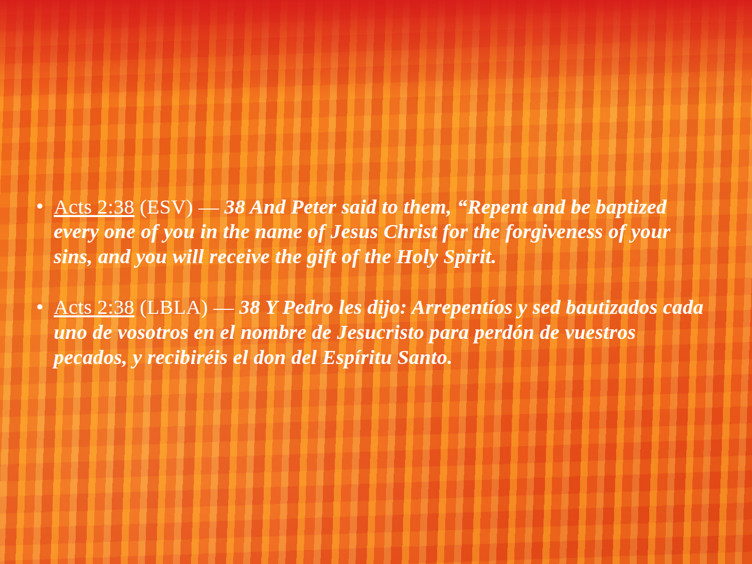Acts 2:38 (ESV) — 38 And Peter said to them, “Repent and be baptized every one of you in the name of Jesus Christ for the forgiveness of your sins, and you will receive the gift of the Holy Spirit.
Acts 2:38 (LBLA) — 38 Y Pedro les dijo: Arrepentíos y sed bautizados cada uno de vosotros en el nombre de Jesucristo para perdón de vuestros pecados, y recibiréis el don del Espíritu Santo.